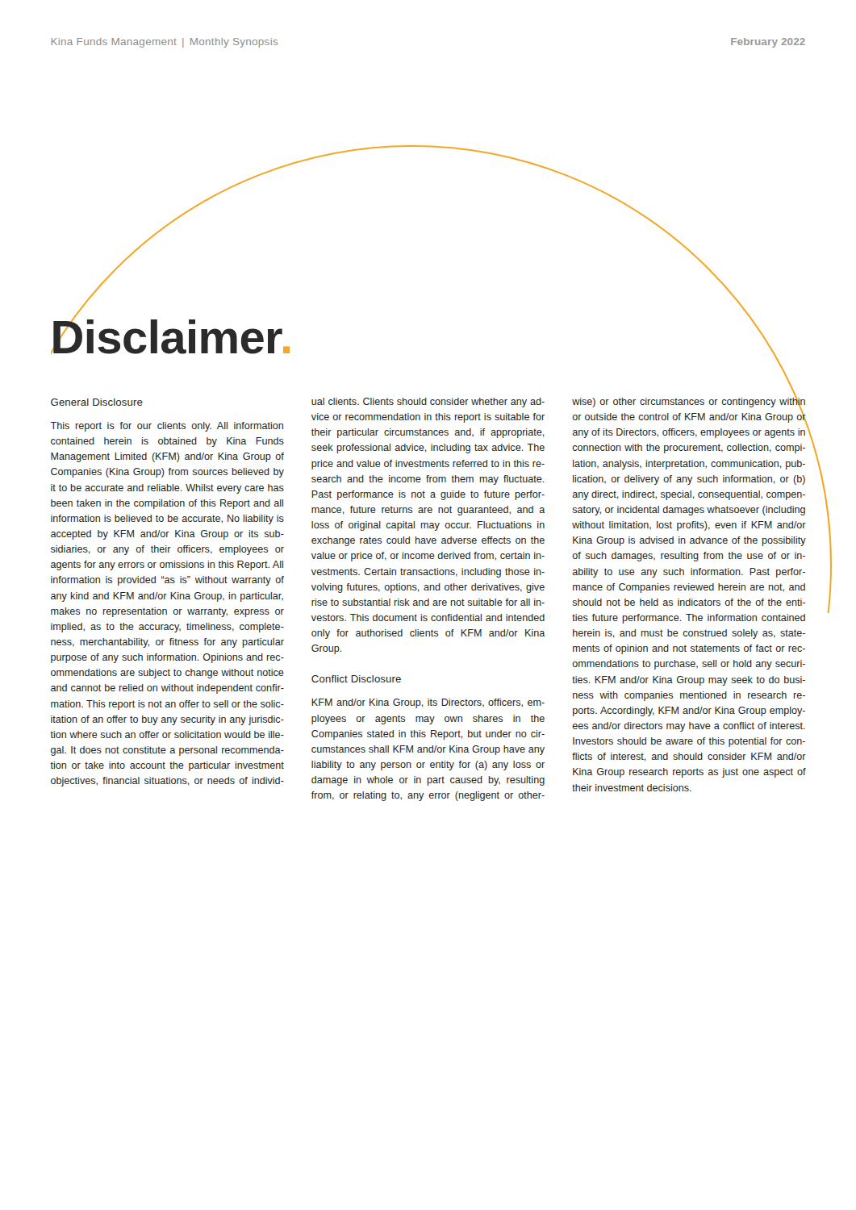Kina Funds Management|Monthly Synopsis
February 2022
Disclaimer.
General Disclosure
This report is for our clients only. All information contained herein is obtained by Kina Funds Management Limited (KFM) and/or Kina Group of Companies (Kina Group) from sources believed by it to be accurate and reliable. Whilst every care has been taken in the compilation of this Report and all information is believed to be accurate, No liability is accepted by KFM and/or Kina Group or its subsidiaries, or any of their officers, employees or agents for any errors or omissions in this Report. All information is provided “as is” without warranty of any kind and KFM and/or Kina Group, in particular, makes no representation or warranty, express or implied, as to the accuracy, timeliness, completeness, merchantability, or fitness for any particular purpose of any such information. Opinions and recommendations are subject to change without notice and cannot be relied on without independent confirmation. This report is not an offer to sell or the solicitation of an offer to buy any security in any jurisdiction where such an offer or solicitation would be illegal. It does not constitute a personal recommendation or take into account the particular investment objectives, financial situations, or needs of individual clients. Clients should consider whether any advice or recommendation in this report is suitable for their particular circumstances and, if appropriate, seek professional advice, including tax advice. The price and value of investments referred to in this research and the income from them may fluctuate. Past performance is not a guide to future performance, future returns are not guaranteed, and a loss of original capital may occur. Fluctuations in exchange rates could have adverse effects on the value or price of, or income derived from, certain investments. Certain transactions, including those involving futures, options, and other derivatives, give rise to substantial risk and are not suitable for all investors. This document is confidential and intended only for authorised clients of KFM and/or Kina Group.
Conflict Disclosure
KFM and/or Kina Group, its Directors, officers, employees or agents may own shares in the Companies stated in this Report, but under no circumstances shall KFM and/or Kina Group have any liability to any person or entity for (a) any loss or damage in whole or in part caused by, resulting from, or relating to, any error (negligent or otherwise) or other circumstances or contingency within or outside the control of KFM and/or Kina Group or any of its Directors, officers, employees or agents in connection with the procurement, collection, compilation, analysis, interpretation, communication, publication, or delivery of any such information, or (b) any direct, indirect, special, consequential, compensatory, or incidental damages whatsoever (including without limitation, lost profits), even if KFM and/or Kina Group is advised in advance of the possibility of such damages, resulting from the use of or inability to use any such information. Past performance of Companies reviewed herein are not, and should not be held as indicators of the of the entities future performance. The information contained herein is, and must be construed solely as, statements of opinion and not statements of fact or recommendations to purchase, sell or hold any securities. KFM and/or Kina Group may seek to do business with companies mentioned in research reports. Accordingly, KFM and/or Kina Group employees and/or directors may have a conflict of interest. Investors should be aware of this potential for conflicts of interest, and should consider KFM and/or Kina Group research reports as just one aspect of their investment decisions.